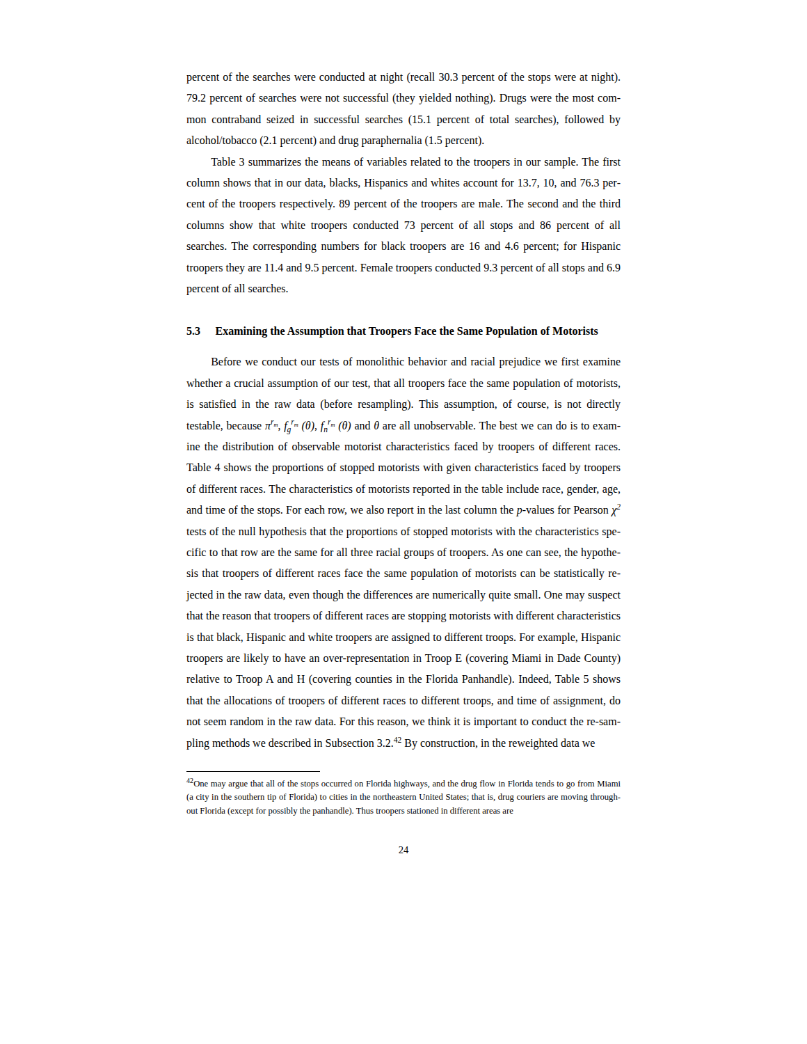percent of the searches were conducted at night (recall 30.3 percent of the stops were at night). 79.2 percent of searches were not successful (they yielded nothing). Drugs were the most common contraband seized in successful searches (15.1 percent of total searches), followed by alcohol/tobacco (2.1 percent) and drug paraphernalia (1.5 percent).
Table 3 summarizes the means of variables related to the troopers in our sample. The first column shows that in our data, blacks, Hispanics and whites account for 13.7, 10, and 76.3 percent of the troopers respectively. 89 percent of the troopers are male. The second and the third columns show that white troopers conducted 73 percent of all stops and 86 percent of all searches. The corresponding numbers for black troopers are 16 and 4.6 percent; for Hispanic troopers they are 11.4 and 9.5 percent. Female troopers conducted 9.3 percent of all stops and 6.9 percent of all searches.
5.3
Examining the Assumption that Troopers Face the Same Population of Motorists
Before we conduct our tests of monolithic behavior and racial prejudice we first examine whether a crucial assumption of our test, that all troopers face the same population of motorists, is satisfied in the raw data (before resampling). This assumption, of course, is not directly testable, because πrm, fgrm (θ), fnrm (θ) and θ are all unobservable. The best we can do is to examine the distribution of observable motorist characteristics faced by troopers of different races. Table 4 shows the proportions of stopped motorists with given characteristics faced by troopers of different races. The characteristics of motorists reported in the table include race, gender, age, and time of the stops. For each row, we also report in the last column the p-values for Pearson χ2 tests of the null hypothesis that the proportions of stopped motorists with the characteristics specific to that row are the same for all three racial groups of troopers. As one can see, the hypothesis that troopers of different races face the same population of motorists can be statistically rejected in the raw data, even though the differences are numerically quite small. One may suspect that the reason that troopers of different races are stopping motorists with different characteristics is that black, Hispanic and white troopers are assigned to different troops. For example, Hispanic troopers are likely to have an over-representation in Troop E (covering Miami in Dade County) relative to Troop A and H (covering counties in the Florida Panhandle). Indeed, Table 5 shows that the allocations of troopers of different races to different troops, and time of assignment, do not seem random in the raw data. For this reason, we think it is important to conduct the re-sampling methods we described in Subsection 3.2.42 By construction, in the reweighted data we
42One may argue that all of the stops occurred on Florida highways, and the drug flow in Florida tends to go from Miami (a city in the southern tip of Florida) to cities in the northeastern United States; that is, drug couriers are moving throughout Florida (except for possibly the panhandle). Thus troopers stationed in different areas are
24